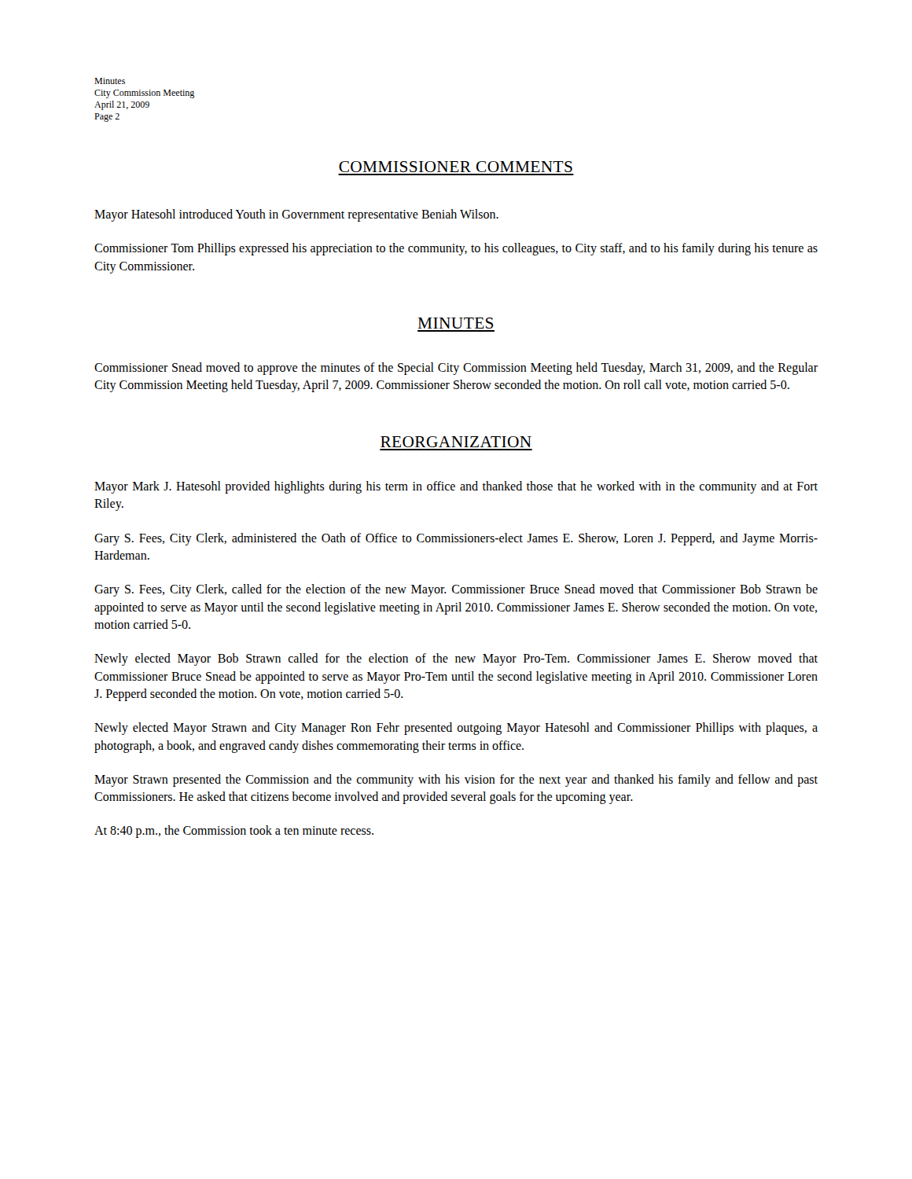Minutes
City Commission Meeting
April 21, 2009
Page 2
COMMISSIONER COMMENTS
Mayor Hatesohl introduced Youth in Government representative Beniah Wilson.
Commissioner Tom Phillips expressed his appreciation to the community, to his colleagues, to City staff, and to his family during his tenure as City Commissioner.
MINUTES
Commissioner Snead moved to approve the minutes of the Special City Commission Meeting held Tuesday, March 31, 2009, and the Regular City Commission Meeting held Tuesday, April 7, 2009. Commissioner Sherow seconded the motion. On roll call vote, motion carried 5-0.
REORGANIZATION
Mayor Mark J. Hatesohl provided highlights during his term in office and thanked those that he worked with in the community and at Fort Riley.
Gary S. Fees, City Clerk, administered the Oath of Office to Commissioners-elect James E. Sherow, Loren J. Pepperd, and Jayme Morris-Hardeman.
Gary S. Fees, City Clerk, called for the election of the new Mayor. Commissioner Bruce Snead moved that Commissioner Bob Strawn be appointed to serve as Mayor until the second legislative meeting in April 2010. Commissioner James E. Sherow seconded the motion. On vote, motion carried 5-0.
Newly elected Mayor Bob Strawn called for the election of the new Mayor Pro-Tem. Commissioner James E. Sherow moved that Commissioner Bruce Snead be appointed to serve as Mayor Pro-Tem until the second legislative meeting in April 2010. Commissioner Loren J. Pepperd seconded the motion. On vote, motion carried 5-0.
Newly elected Mayor Strawn and City Manager Ron Fehr presented outgoing Mayor Hatesohl and Commissioner Phillips with plaques, a photograph, a book, and engraved candy dishes commemorating their terms in office.
Mayor Strawn presented the Commission and the community with his vision for the next year and thanked his family and fellow and past Commissioners. He asked that citizens become involved and provided several goals for the upcoming year.
At 8:40 p.m., the Commission took a ten minute recess.